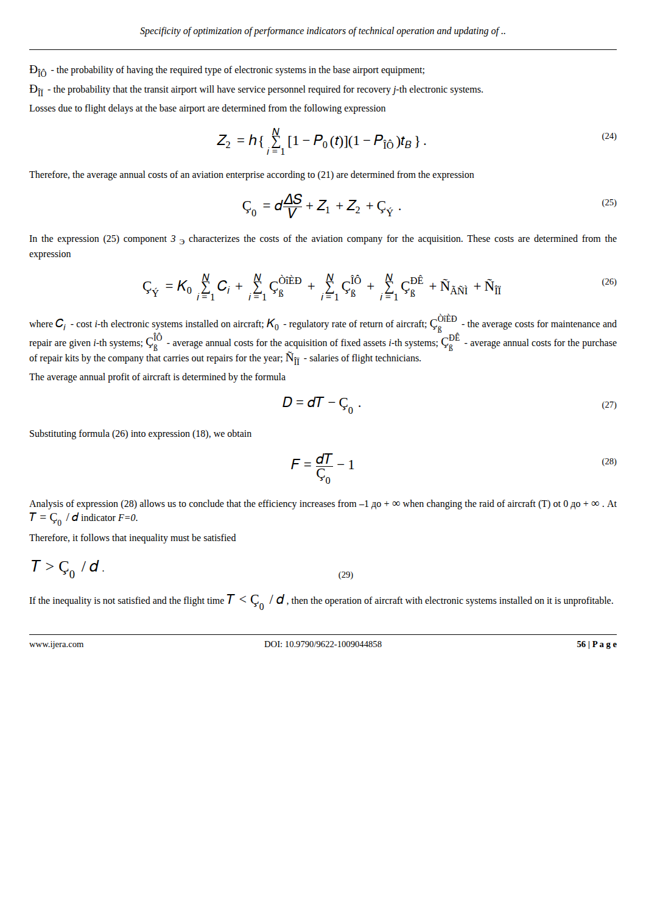Specificity of optimization of performance indicators of technical operation and updating of ..
ÐÎÔ - the probability of having the required type of electronic systems in the base airport equipment;
ÐÎÏ - the probability that the transit airport will have service personnel required for recovery j-th electronic systems.
Losses due to flight delays at the base airport are determined from the following expression
Z2 = h { ∑ i=1 N [ 1 − P0 (t) ] ( 1 − PÎÔ ) tB } . (24)
Therefore, the average annual costs of an aviation enterprise according to (21) are determined from the expression
Ç0 = d ΔS V + Z1 + Z2 + ÇÝ . (25)
In the expression (25) component 3 Э characterizes the costs of the aviation company for the acquisition. These costs are determined from the expression
ÇÝ = K0 ∑ i=1 N Ci + ∑ i=1 N ÇßÒîÈÐ + ∑ i=1 N ÇßÎÔ + ∑ i=1 N ÇßÐÊ + ÑÃÑÌ + ÑÎÏ (26)
where Ci - cost i-th electronic systems installed on aircraft; K0 - regulatory rate of return of aircraft; ÇßÒîÈÐ - the average costs for maintenance and repair are given i-th systems; ÇßÎÔ - average annual costs for the acquisition of fixed assets i-th systems; ÇßÐÊ - average annual costs for the purchase of repair kits by the company that carries out repairs for the year; ÑÎÏ - salaries of flight technicians.
The average annual profit of aircraft is determined by the formula
D = d T − Ç0 . (27)
Substituting formula (26) into expression (18), we obtain
F = dT Ç0 − 1 (28)
Analysis of expression (28) allows us to conclude that the efficiency increases from –1 до + ∞ when changing the raid of aircraft (T) ot 0 до + ∞ . At T=Ç0/d indicator F=0.
Therefore, it follows that inequality must be satisfied
T > Ç0 / d . (29)
If the inequality is not satisfied and the flight time T<Ç0/d , then the operation of aircraft with electronic systems installed on it is unprofitable.
www.ijera.com DOI: 10.9790/9622-1009044858 56 | P a g e